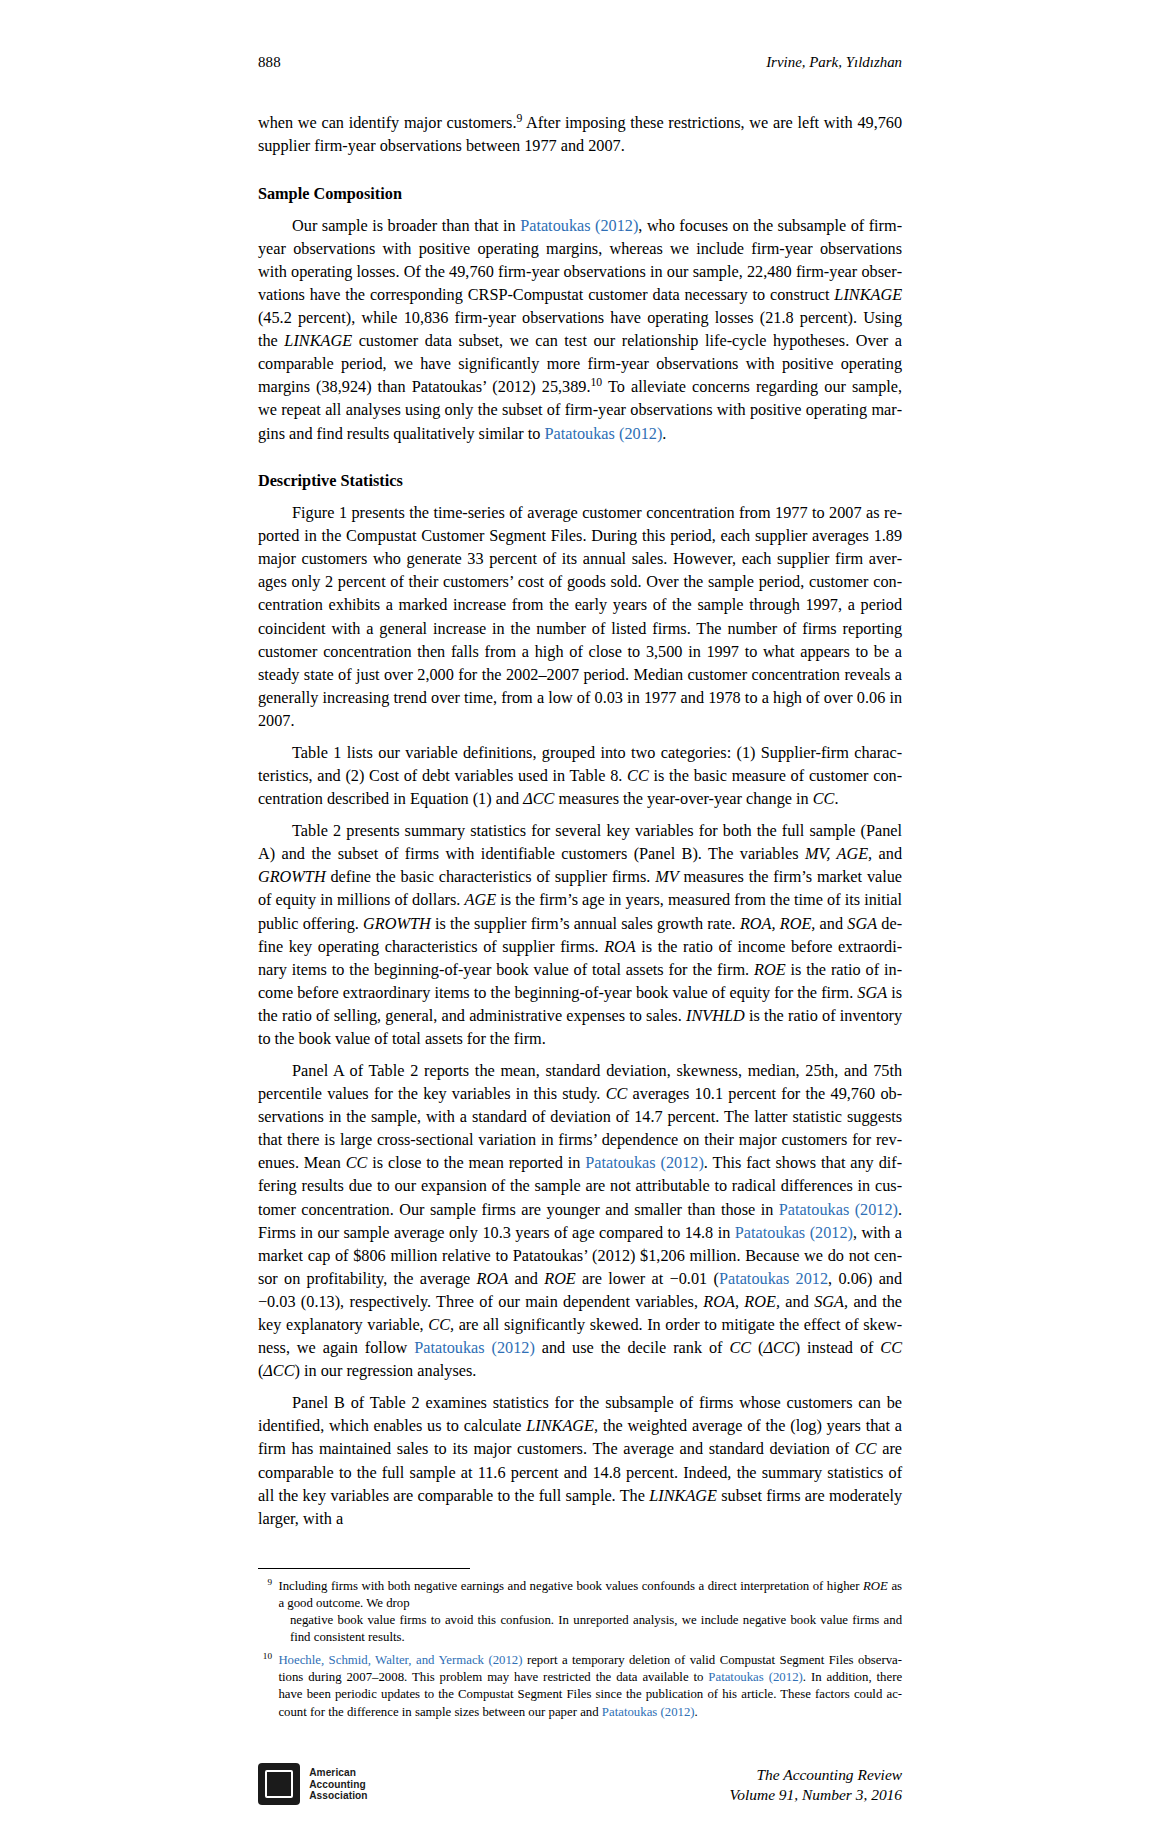888 Irvine, Park, Yıldızhan
when we can identify major customers.9 After imposing these restrictions, we are left with 49,760 supplier firm-year observations between 1977 and 2007.
Sample Composition
Our sample is broader than that in Patatoukas (2012), who focuses on the subsample of firm-year observations with positive operating margins, whereas we include firm-year observations with operating losses. Of the 49,760 firm-year observations in our sample, 22,480 firm-year observations have the corresponding CRSP-Compustat customer data necessary to construct LINKAGE (45.2 percent), while 10,836 firm-year observations have operating losses (21.8 percent). Using the LINKAGE customer data subset, we can test our relationship life-cycle hypotheses. Over a comparable period, we have significantly more firm-year observations with positive operating margins (38,924) than Patatoukas’ (2012) 25,389.10 To alleviate concerns regarding our sample, we repeat all analyses using only the subset of firm-year observations with positive operating margins and find results qualitatively similar to Patatoukas (2012).
Descriptive Statistics
Figure 1 presents the time-series of average customer concentration from 1977 to 2007 as reported in the Compustat Customer Segment Files. During this period, each supplier averages 1.89 major customers who generate 33 percent of its annual sales. However, each supplier firm averages only 2 percent of their customers’ cost of goods sold. Over the sample period, customer concentration exhibits a marked increase from the early years of the sample through 1997, a period coincident with a general increase in the number of listed firms. The number of firms reporting customer concentration then falls from a high of close to 3,500 in 1997 to what appears to be a steady state of just over 2,000 for the 2002–2007 period. Median customer concentration reveals a generally increasing trend over time, from a low of 0.03 in 1977 and 1978 to a high of over 0.06 in 2007.
Table 1 lists our variable definitions, grouped into two categories: (1) Supplier-firm characteristics, and (2) Cost of debt variables used in Table 8. CC is the basic measure of customer concentration described in Equation (1) and ΔCC measures the year-over-year change in CC.
Table 2 presents summary statistics for several key variables for both the full sample (Panel A) and the subset of firms with identifiable customers (Panel B). The variables MV, AGE, and GROWTH define the basic characteristics of supplier firms. MV measures the firm’s market value of equity in millions of dollars. AGE is the firm’s age in years, measured from the time of its initial public offering. GROWTH is the supplier firm’s annual sales growth rate. ROA, ROE, and SGA define key operating characteristics of supplier firms. ROA is the ratio of income before extraordinary items to the beginning-of-year book value of total assets for the firm. ROE is the ratio of income before extraordinary items to the beginning-of-year book value of equity for the firm. SGA is the ratio of selling, general, and administrative expenses to sales. INVHLD is the ratio of inventory to the book value of total assets for the firm.
Panel A of Table 2 reports the mean, standard deviation, skewness, median, 25th, and 75th percentile values for the key variables in this study. CC averages 10.1 percent for the 49,760 observations in the sample, with a standard of deviation of 14.7 percent. The latter statistic suggests that there is large cross-sectional variation in firms’ dependence on their major customers for revenues. Mean CC is close to the mean reported in Patatoukas (2012). This fact shows that any differing results due to our expansion of the sample are not attributable to radical differences in customer concentration. Our sample firms are younger and smaller than those in Patatoukas (2012). Firms in our sample average only 10.3 years of age compared to 14.8 in Patatoukas (2012), with a market cap of $806 million relative to Patatoukas’ (2012) $1,206 million. Because we do not censor on profitability, the average ROA and ROE are lower at −0.01 (Patatoukas 2012, 0.06) and −0.03 (0.13), respectively. Three of our main dependent variables, ROA, ROE, and SGA, and the key explanatory variable, CC, are all significantly skewed. In order to mitigate the effect of skewness, we again follow Patatoukas (2012) and use the decile rank of CC (ΔCC) instead of CC (ΔCC) in our regression analyses.
Panel B of Table 2 examines statistics for the subsample of firms whose customers can be identified, which enables us to calculate LINKAGE, the weighted average of the (log) years that a firm has maintained sales to its major customers. The average and standard deviation of CC are comparable to the full sample at 11.6 percent and 14.8 percent. Indeed, the summary statistics of all the key variables are comparable to the full sample. The LINKAGE subset firms are moderately larger, with a
9
Including firms with both negative earnings and negative book values confounds a direct interpretation of higher ROE as a good outcome. We drop
negative book value firms to avoid this confusion. In unreported analysis, we include negative book value firms and find consistent results.
10
Hoechle, Schmid, Walter, and Yermack (2012) report a temporary deletion of valid Compustat Segment Files observations during 2007–2008. This problem may have restricted the data available to Patatoukas (2012). In addition, there have been periodic updates to the Compustat Segment Files since the publication of his article. These factors could account for the difference in sample sizes between our paper and Patatoukas (2012).
American
Accounting
Association
The Accounting Review
Volume 91, Number 3, 2016